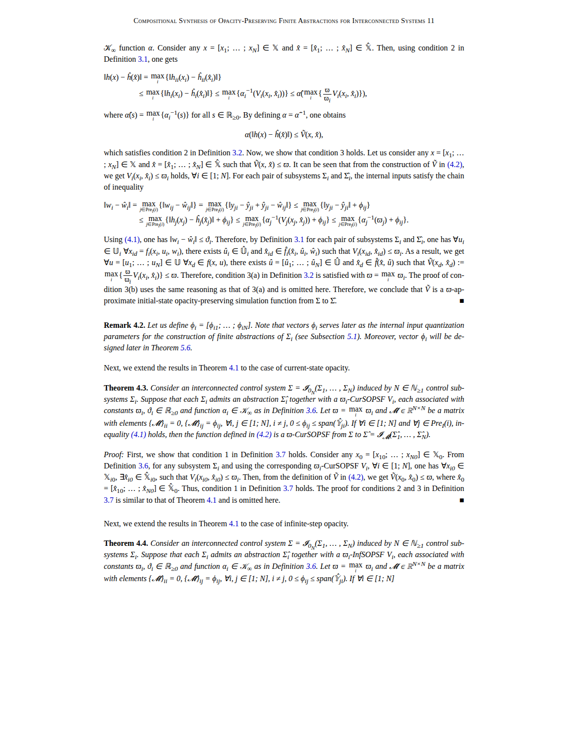Compositional Synthesis of Opacity-Preserving Finite Abstractions for Interconnected Systems 11
𝒦∞ function α. Consider any x = [x1; … ; xN] ∈ 𝕏 and x̂ = [x̂1; … ; x̂N] ∈ 𝕏̂. Then, using condition 2 in Definition 3.1, one gets
‖h(x) − ĥ(x̂)‖ = max i{‖hii(xi) − ĥii(x̂i)‖} ≤ max i{‖hi(xi) − ĥi(x̂i)‖} ≤ max i{αi−1(Vi(xi, x̂i))} ≤ α̂(max i{ϖϖi Vi(xi, x̂i)}),
where α̂(s) = max i{αi−1(s)} for all s ∈ ℝ≥0. By defining α = α̂−1, one obtains
α(‖h(x) − ĥ(x̂)‖) ≤ Ṽ(x, x̂),
which satisfies condition 2 in Definition 3.2. Now, we show that condition 3 holds. Let us consider any x = [x1; … ; xN] ∈ 𝕏 and x̂ = [x̂1; … ; x̂N] ∈ 𝕏̂ such that Ṽ(x, x̂) ≤ ϖ. It can be seen that from the construction of Ṽ in (4.2), we get Vi(xi, x̂i) ≤ ϖi holds, ∀i ∈ [1; N]. For each pair of subsystems Σi and Σ̂i, the internal inputs satisfy the chain of inequality
‖wi − ŵi‖ = max j∈PreI(i){‖wij − ŵij‖} = max j∈PreI(i){‖yji − ŷji + ŷji − ŵij‖} ≤ max j∈PreI(i){‖yji − ŷji‖ + ϕij} ≤ max j∈PreI(i){‖hj(xj) − ĥj(x̂j)‖ + ϕij} ≤ max j∈PreI(i){αj−1(Vj(xj, x̂j)) + ϕij} ≤ max j∈PreI(i){αj−1(ϖj) + ϕij}.
Using (4.1), one has ‖wi − ŵi‖ ≤ ϑi. Therefore, by Definition 3.1 for each pair of subsystems Σi and Σ̂i, one has ∀ui ∈ 𝕌i ∀xid = fi(xi, ui, wi), there exists ûi ∈ 𝕌̂i and x̂id ∈ f̂i(x̂i, ûi, ŵi) such that Vi(xid, x̂id) ≤ ϖi. As a result, we get ∀u = [u1; … ; uN] ∈ 𝕌 ∀xd ∈ f(x, u), there exists û = [û1; … ; ûN] ∈ 𝕌̂ and x̂d ∈ f̂(x̂, û) such that Ṽ(xd, x̂d) := max i{ϖϖi Vi(xi, x̂i)} ≤ ϖ. Therefore, condition 3(a) in Definition 3.2 is satisfied with ϖ = max i ϖi. The proof of condition 3(b) uses the same reasoning as that of 3(a) and is omitted here. Therefore, we conclude that Ṽ is a ϖ-approximate initial-state opacity-preserving simulation function from Σ to Σ̂.■
Remark 4.2. Let us define ϕi = [ϕi1; … ; ϕiN]. Note that vectors ϕi serves later as the internal input quantization parameters for the construction of finite abstractions of Σi (see Subsection 5.1). Moreover, vector ϕi will be designed later in Theorem 5.6.
Next, we extend the results in Theorem 4.1 to the case of current-state opacity.
Theorem 4.3. Consider an interconnected control system Σ = 𝓘0N(Σ1, … , ΣN) induced by N ∈ ℕ≥1 control subsystems Σi. Suppose that each Σi admits an abstraction Σ̂i together with a ϖi-CurSOPSF Vi, each associated with constants ϖi, ϑi ∈ ℝ≥0 and function αi ∈ 𝒦∞ as in Definition 3.6. Let ϖ = max i ϖi and 𝓜̂ ∈ ℝN×N be a matrix with elements {𝓜̂}ii = 0, {𝓜̂}ij = ϕij, ∀i, j ∈ [1; N], i ≠ j, 0 ≤ ϕij ≤ span(𝕐̂ji). If ∀i ∈ [1; N] and ∀j ∈ PreI(i), inequality (4.1) holds, then the function defined in (4.2) is a ϖ-CurSOPSF from Σ to Σ̂ = 𝓘𝓜̂(Σ̂1, … , Σ̂N).
Proof: First, we show that condition 1 in Definition 3.7 holds. Consider any x0 = [x10; … ; xN0] ∈ 𝕏0. From Definition 3.6, for any subsystem Σi and using the corresponding ϖi-CurSOPSF Vi, ∀i ∈ [1; N], one has ∀xi0 ∈ 𝕏i0, ∃x̂i0 ∈ 𝕏̂i0, such that Vi(xi0, x̂i0) ≤ ϖi. Then, from the definition of Ṽ in (4.2), we get Ṽ(x0, x̂0) ≤ ϖ, where x̂0 = [x̂10; … ; x̂N0] ∈ 𝕏̂0. Thus, condition 1 in Definition 3.7 holds. The proof for conditions 2 and 3 in Definition 3.7 is similar to that of Theorem 4.1 and is omitted here.■
Next, we extend the results in Theorem 4.1 to the case of infinite-step opacity.
Theorem 4.4. Consider an interconnected control system Σ = 𝓘0N(Σ1, … , ΣN) induced by N ∈ ℕ≥1 control subsystems Σi. Suppose that each Σi admits an abstraction Σ̂i together with a ϖi-InfSOPSF Vi, each associated with constants ϖi, ϑi ∈ ℝ≥0 and function αi ∈ 𝒦∞ as in Definition 3.6. Let ϖ = max i ϖi and 𝓜̂ ∈ ℝN×N be a matrix with elements {𝓜̂}ii = 0, {𝓜̂}ij = ϕij, ∀i, j ∈ [1; N], i ≠ j, 0 ≤ ϕij ≤ span(𝕐̂ji). If ∀i ∈ [1; N]